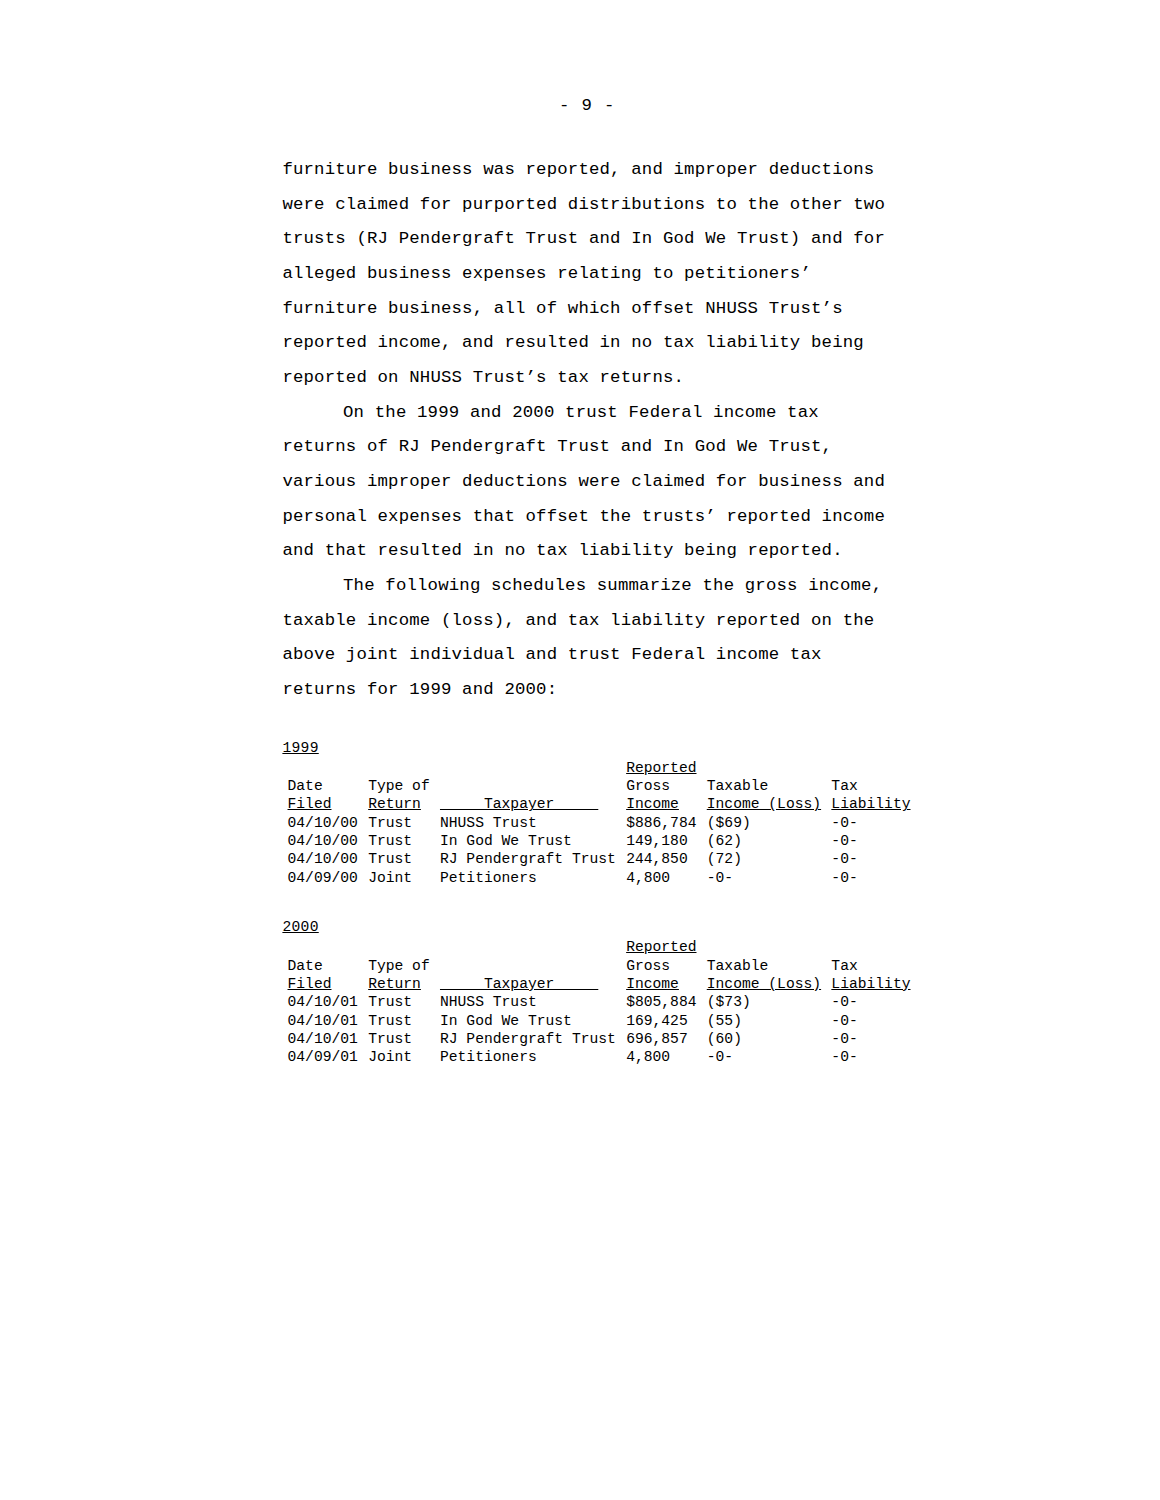- 9 -
furniture business was reported, and improper deductions were claimed for purported distributions to the other two trusts (RJ Pendergraft Trust and In God We Trust) and for alleged business expenses relating to petitioners’ furniture business, all of which offset NHUSS Trust’s reported income, and resulted in no tax liability being reported on NHUSS Trust’s tax returns.
On the 1999 and 2000 trust Federal income tax returns of RJ Pendergraft Trust and In God We Trust, various improper deductions were claimed for business and personal expenses that offset the trusts’ reported income and that resulted in no tax liability being reported.
The following schedules summarize the gross income, taxable income (loss), and tax liability reported on the above joint individual and trust Federal income tax returns for 1999 and 2000:
1999
| | Reported |
| Date | Type of | | Gross | Taxable | Tax |
| Filed | Return | Taxpayer | Income | Income (Loss) | Liability |
| 04/10/00 | Trust | NHUSS Trust | $886,784 | ($69) | -0- |
| 04/10/00 | Trust | In God We Trust | 149,180 | (62) | -0- |
| 04/10/00 | Trust | RJ Pendergraft Trust | 244,850 | (72) | -0- |
| 04/09/00 | Joint | Petitioners | 4,800 | -0- | -0- |
2000
| | Reported |
| Date | Type of | | Gross | Taxable | Tax |
| Filed | Return | Taxpayer | Income | Income (Loss) | Liability |
| 04/10/01 | Trust | NHUSS Trust | $805,884 | ($73) | -0- |
| 04/10/01 | Trust | In God We Trust | 169,425 | (55) | -0- |
| 04/10/01 | Trust | RJ Pendergraft Trust | 696,857 | (60) | -0- |
| 04/09/01 | Joint | Petitioners | 4,800 | -0- | -0- |